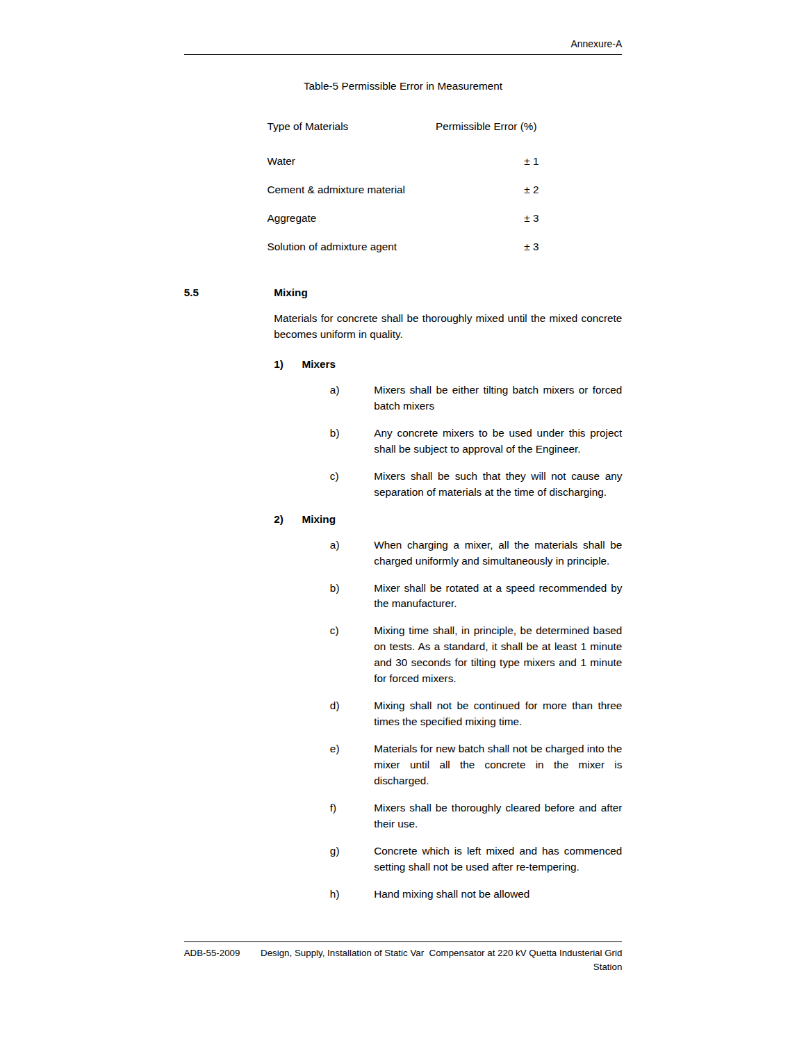Annexure-A
Table-5 Permissible Error in Measurement
| Type of Materials | Permissible Error (%) |
| Water | ± 1 |
| Cement & admixture material | ± 2 |
| Aggregate | ± 3 |
| Solution of admixture agent | ± 3 |
5.5
Mixing
Materials for concrete shall be thoroughly mixed until the mixed concrete becomes uniform in quality.
1) Mixers
a) Mixers shall be either tilting batch mixers or forced batch mixers
b) Any concrete mixers to be used under this project shall be subject to approval of the Engineer.
c) Mixers shall be such that they will not cause any separation of materials at the time of discharging.
2) Mixing
a) When charging a mixer, all the materials shall be charged uniformly and simultaneously in principle.
b) Mixer shall be rotated at a speed recommended by the manufacturer.
c) Mixing time shall, in principle, be determined based on tests. As a standard, it shall be at least 1 minute and 30 seconds for tilting type mixers and 1 minute for forced mixers.
d) Mixing shall not be continued for more than three times the specified mixing time.
e) Materials for new batch shall not be charged into the mixer until all the concrete in the mixer is discharged.
f) Mixers shall be thoroughly cleared before and after their use.
g) Concrete which is left mixed and has commenced setting shall not be used after re-tempering.
h) Hand mixing shall not be allowed
ADB-55-2009
Design, Supply, Installation of Static Var Compensator at 220 kV Quetta Industerial Grid Station